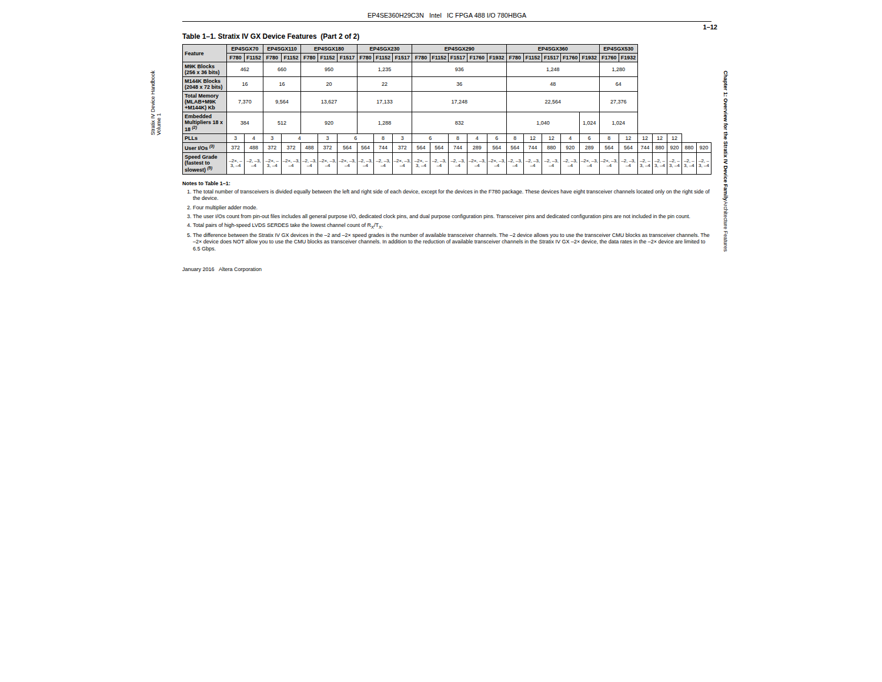EP4SE360H29C3N Intel IC FPGA 488 I/O 780HBGA
1–12
Stratix IV Device Handbook
Volume 1
Chapter 1: Overview for the Stratix IV Device Family
Architecture Features
Table 1–1. Stratix IV GX Device Features (Part 2 of 2)
| Feature | EP4SGX70 | EP4SGX110 | EP4SGX180 | EP4SGX230 | EP4SGX290 | EP4SGX360 | EP4SGX530 |
| --- | --- | --- | --- | --- | --- | --- | --- |
| F780 | F1152 | F780 | F1152 | F780 | F1152 | F1517 | F780 | F1152 | F1517 | F780 | F1152 | F1517 | F1760 | F1932 | F780 | F1152 | F1517 | F1760 | F1932 | F1760 | F1932 |
| M9K Blocks (256 x 36 bits) | 462 | 660 | 950 | 1,235 | 936 | 1,248 | 1,280 |
| M144K Blocks (2048 x 72 bits) | 16 | 16 | 20 | 22 | 36 | 48 | 64 |
| Total Memory (MLAB+M9K +M144K) Kb | 7,370 | 9,564 | 13,627 | 17,133 | 17,248 | 22,564 | 27,376 |
| Embedded Multipliers 18 x 18 (2) | 384 | 512 | 920 | 1,288 | 832 | 1,040 | 1,024 | 1,024 |
| PLLs | 3 | 4 | 3 | 4 | 3 | 6 | 8 | 3 | 6 | 8 | 4 | 6 | 8 | 12 | 12 | 4 | 6 | 8 | 12 | 12 | 12 | 12 |
| User I/Os (3) | 372 | 488 | 372 | 372 | 488 | 372 | 564 | 564 | 744 | 372 | 564 | 564 | 744 | 289 | 564 | 564 | 744 | 880 | 920 | 289 | 564 | 564 | 744 | 880 | 920 | 880 | 920 |
| Speed Grade (fastest to slowest) (5) | –2×, –3, –4 | –2, –3, –4 | –2×, –3, –4 | –2×, –3, –4 | –2, –3, –4 | –2×, –3, –4 | –2×, –3, –4 | –2, –3, –4 | –2, –3, –4 | –2×, –3, –4 | –2×, –3, –4 | –2, –3, –4 | –2, –3, –4 | –2×, –3, –4 | –2×, –3, –4 | –2, –3, –4 | –2, –3, –4 | –2, –3, –4 | –2, –3, –4 | –2×, –3, –4 | –2×, –3, –4 | –2, –3, –4 | –2, –3, –4 | –2, –3, –4 | –2, –3, –4 | –2, –3, –4 | –2, –3, –4 |
Notes to Table 1–1:
The total number of transceivers is divided equally between the left and right side of each device, except for the devices in the F780 package. These devices have eight transceiver channels located only on the right side of the device.
Four multiplier adder mode.
The user I/Os count from pin-out files includes all general purpose I/O, dedicated clock pins, and dual purpose configuration pins. Transceiver pins and dedicated configuration pins are not included in the pin count.
Total pairs of high-speed LVDS SERDES take the lowest channel count of RX/TX.
The difference between the Stratix IV GX devices in the –2 and –2× speed grades is the number of available transceiver channels. The –2 device allows you to use the transceiver CMU blocks as transceiver channels. The –2× device does NOT allow you to use the CMU blocks as transceiver channels. In addition to the reduction of available transceiver channels in the Stratix IV GX –2× device, the data rates in the –2× device are limited to 6.5 Gbps.
January 2016 Altera Corporation